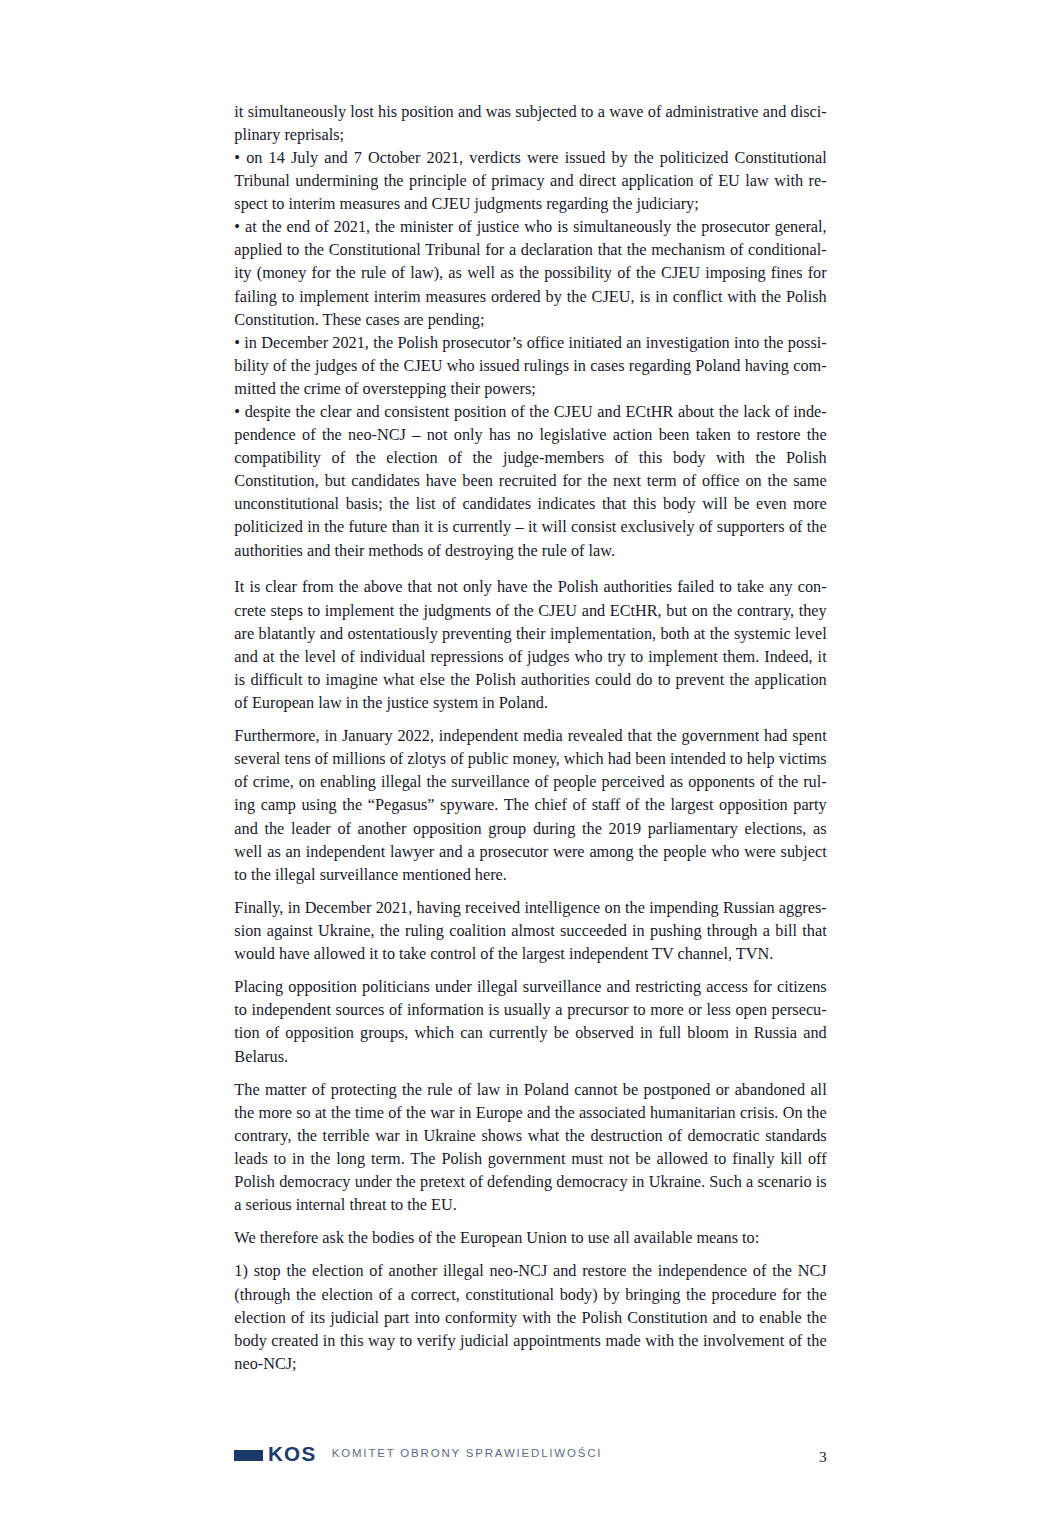it simultaneously lost his position and was subjected to a wave of administrative and disciplinary reprisals;
• on 14 July and 7 October 2021, verdicts were issued by the politicized Constitutional Tribunal undermining the principle of primacy and direct application of EU law with respect to interim measures and CJEU judgments regarding the judiciary;
• at the end of 2021, the minister of justice who is simultaneously the prosecutor general, applied to the Constitutional Tribunal for a declaration that the mechanism of conditionality (money for the rule of law), as well as the possibility of the CJEU imposing fines for failing to implement interim measures ordered by the CJEU, is in conflict with the Polish Constitution. These cases are pending;
• in December 2021, the Polish prosecutor’s office initiated an investigation into the possibility of the judges of the CJEU who issued rulings in cases regarding Poland having committed the crime of overstepping their powers;
• despite the clear and consistent position of the CJEU and ECtHR about the lack of independence of the neo-NCJ – not only has no legislative action been taken to restore the compatibility of the election of the judge-members of this body with the Polish Constitution, but candidates have been recruited for the next term of office on the same unconstitutional basis; the list of candidates indicates that this body will be even more politicized in the future than it is currently – it will consist exclusively of supporters of the authorities and their methods of destroying the rule of law.
It is clear from the above that not only have the Polish authorities failed to take any concrete steps to implement the judgments of the CJEU and ECtHR, but on the contrary, they are blatantly and ostentatiously preventing their implementation, both at the systemic level and at the level of individual repressions of judges who try to implement them. Indeed, it is difficult to imagine what else the Polish authorities could do to prevent the application of European law in the justice system in Poland.
Furthermore, in January 2022, independent media revealed that the government had spent several tens of millions of zlotys of public money, which had been intended to help victims of crime, on enabling illegal the surveillance of people perceived as opponents of the ruling camp using the “Pegasus” spyware. The chief of staff of the largest opposition party and the leader of another opposition group during the 2019 parliamentary elections, as well as an independent lawyer and a prosecutor were among the people who were subject to the illegal surveillance mentioned here.
Finally, in December 2021, having received intelligence on the impending Russian aggression against Ukraine, the ruling coalition almost succeeded in pushing through a bill that would have allowed it to take control of the largest independent TV channel, TVN.
Placing opposition politicians under illegal surveillance and restricting access for citizens to independent sources of information is usually a precursor to more or less open persecution of opposition groups, which can currently be observed in full bloom in Russia and Belarus.
The matter of protecting the rule of law in Poland cannot be postponed or abandoned all the more so at the time of the war in Europe and the associated humanitarian crisis. On the contrary, the terrible war in Ukraine shows what the destruction of democratic standards leads to in the long term. The Polish government must not be allowed to finally kill off Polish democracy under the pretext of defending democracy in Ukraine. Such a scenario is a serious internal threat to the EU.
We therefore ask the bodies of the European Union to use all available means to:
1) stop the election of another illegal neo-NCJ and restore the independence of the NCJ (through the election of a correct, constitutional body) by bringing the procedure for the election of its judicial part into conformity with the Polish Constitution and to enable the body created in this way to verify judicial appointments made with the involvement of the neo-NCJ;
KOS Komitet Obrony Sprawiedliwości
3